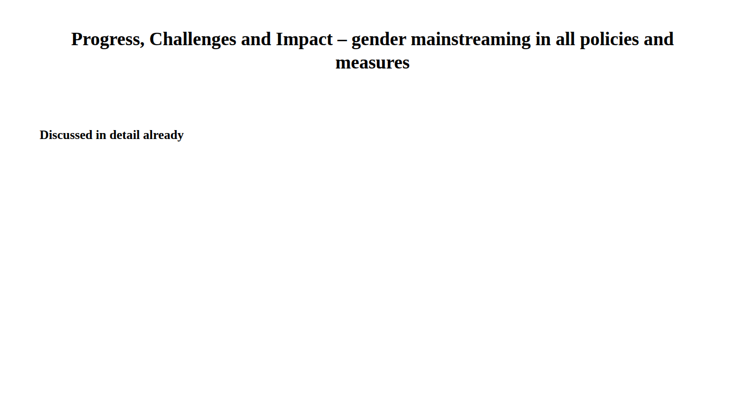Progress, Challenges and Impact – gender mainstreaming in all policies and measures
Discussed in detail already